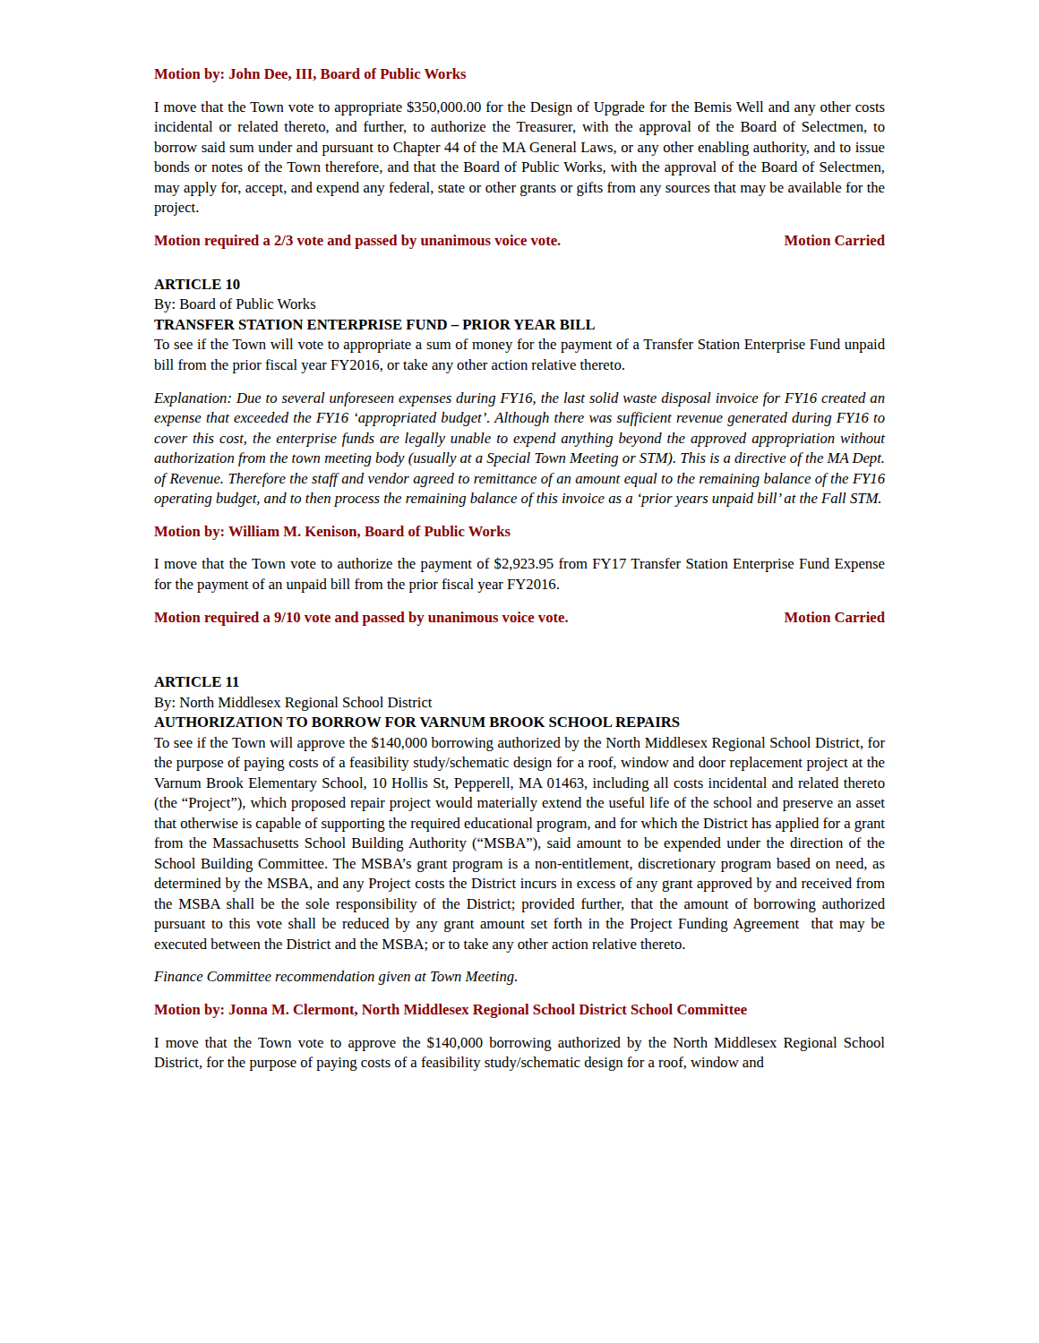Motion by: John Dee, III, Board of Public Works
I move that the Town vote to appropriate $350,000.00 for the Design of Upgrade for the Bemis Well and any other costs incidental or related thereto, and further, to authorize the Treasurer, with the approval of the Board of Selectmen, to borrow said sum under and pursuant to Chapter 44 of the MA General Laws, or any other enabling authority, and to issue bonds or notes of the Town therefore, and that the Board of Public Works, with the approval of the Board of Selectmen, may apply for, accept, and expend any federal, state or other grants or gifts from any sources that may be available for the project.
Motion required a 2/3 vote and passed by unanimous voice vote. Motion Carried
ARTICLE 10
By: Board of Public Works
TRANSFER STATION ENTERPRISE FUND – PRIOR YEAR BILL
To see if the Town will vote to appropriate a sum of money for the payment of a Transfer Station Enterprise Fund unpaid bill from the prior fiscal year FY2016, or take any other action relative thereto.
Explanation: Due to several unforeseen expenses during FY16, the last solid waste disposal invoice for FY16 created an expense that exceeded the FY16 ‘appropriated budget’. Although there was sufficient revenue generated during FY16 to cover this cost, the enterprise funds are legally unable to expend anything beyond the approved appropriation without authorization from the town meeting body (usually at a Special Town Meeting or STM). This is a directive of the MA Dept. of Revenue. Therefore the staff and vendor agreed to remittance of an amount equal to the remaining balance of the FY16 operating budget, and to then process the remaining balance of this invoice as a ‘prior years unpaid bill’ at the Fall STM.
Motion by: William M. Kenison, Board of Public Works
I move that the Town vote to authorize the payment of $2,923.95 from FY17 Transfer Station Enterprise Fund Expense for the payment of an unpaid bill from the prior fiscal year FY2016.
Motion required a 9/10 vote and passed by unanimous voice vote. Motion Carried
ARTICLE 11
By: North Middlesex Regional School District
AUTHORIZATION TO BORROW FOR VARNUM BROOK SCHOOL REPAIRS
To see if the Town will approve the $140,000 borrowing authorized by the North Middlesex Regional School District, for the purpose of paying costs of a feasibility study/schematic design for a roof, window and door replacement project at the Varnum Brook Elementary School, 10 Hollis St, Pepperell, MA 01463, including all costs incidental and related thereto (the “Project”), which proposed repair project would materially extend the useful life of the school and preserve an asset that otherwise is capable of supporting the required educational program, and for which the District has applied for a grant from the Massachusetts School Building Authority (“MSBA”), said amount to be expended under the direction of the School Building Committee. The MSBA’s grant program is a non-entitlement, discretionary program based on need, as determined by the MSBA, and any Project costs the District incurs in excess of any grant approved by and received from the MSBA shall be the sole responsibility of the District; provided further, that the amount of borrowing authorized pursuant to this vote shall be reduced by any grant amount set forth in the Project Funding Agreement that may be executed between the District and the MSBA; or to take any other action relative thereto.
Finance Committee recommendation given at Town Meeting.
Motion by: Jonna M. Clermont, North Middlesex Regional School District School Committee
I move that the Town vote to approve the $140,000 borrowing authorized by the North Middlesex Regional School District, for the purpose of paying costs of a feasibility study/schematic design for a roof, window and